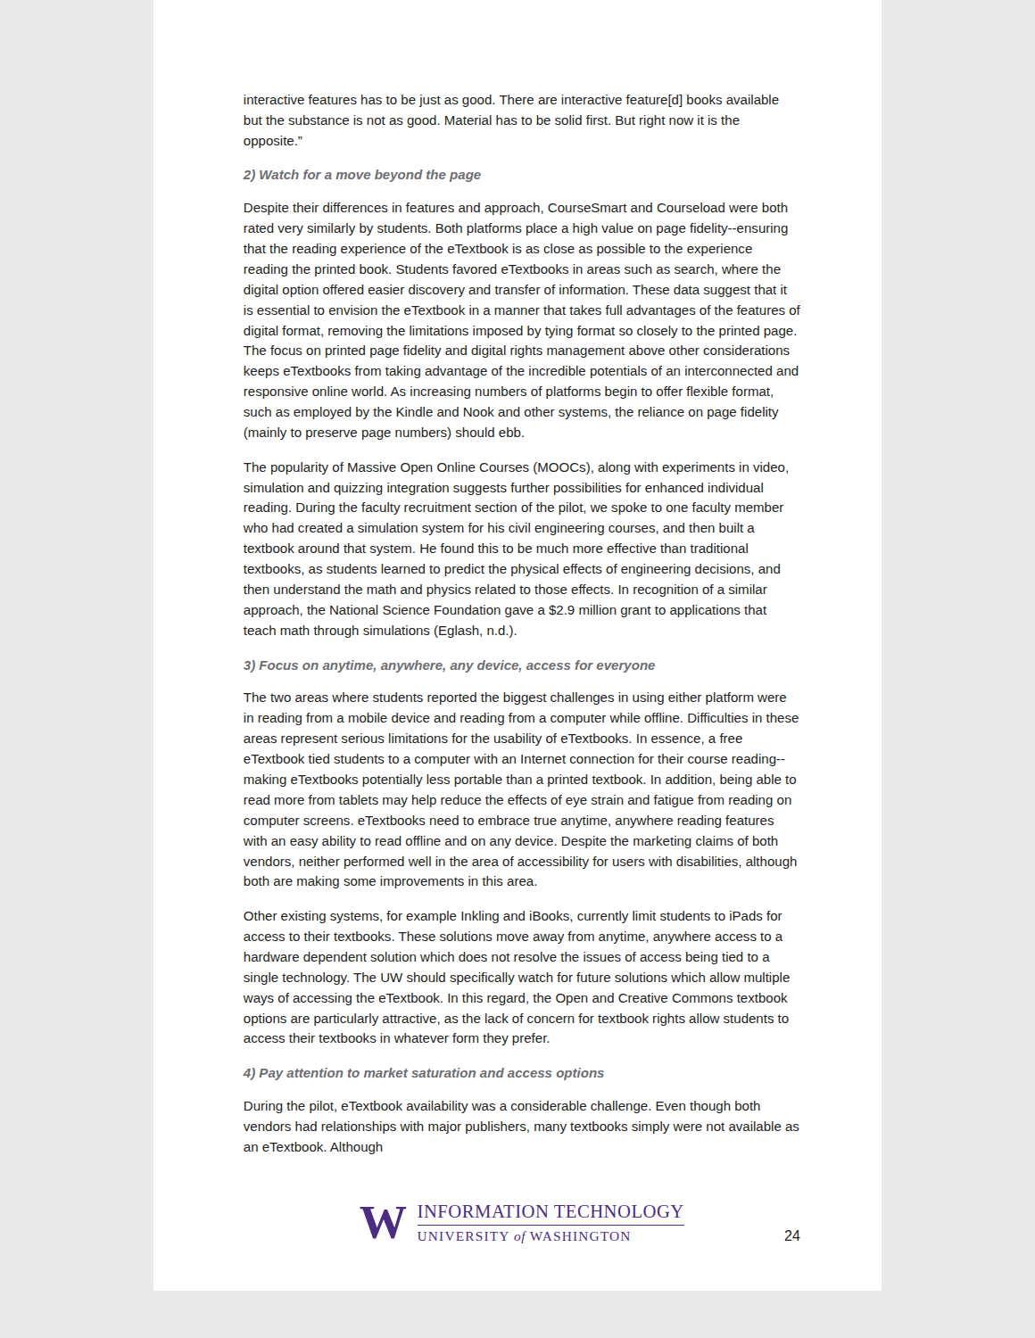interactive features has to be just as good. There are interactive feature[d] books available but the substance is not as good. Material has to be solid first. But right now it is the opposite.”
2) Watch for a move beyond the page
Despite their differences in features and approach, CourseSmart and Courseload were both rated very similarly by students. Both platforms place a high value on page fidelity--ensuring that the reading experience of the eTextbook is as close as possible to the experience reading the printed book. Students favored eTextbooks in areas such as search, where the digital option offered easier discovery and transfer of information. These data suggest that it is essential to envision the eTextbook in a manner that takes full advantages of the features of digital format, removing the limitations imposed by tying format so closely to the printed page. The focus on printed page fidelity and digital rights management above other considerations keeps eTextbooks from taking advantage of the incredible potentials of an interconnected and responsive online world. As increasing numbers of platforms begin to offer flexible format, such as employed by the Kindle and Nook and other systems, the reliance on page fidelity (mainly to preserve page numbers) should ebb.
The popularity of Massive Open Online Courses (MOOCs), along with experiments in video, simulation and quizzing integration suggests further possibilities for enhanced individual reading. During the faculty recruitment section of the pilot, we spoke to one faculty member who had created a simulation system for his civil engineering courses, and then built a textbook around that system. He found this to be much more effective than traditional textbooks, as students learned to predict the physical effects of engineering decisions, and then understand the math and physics related to those effects. In recognition of a similar approach, the National Science Foundation gave a $2.9 million grant to applications that teach math through simulations (Eglash, n.d.).
3) Focus on anytime, anywhere, any device, access for everyone
The two areas where students reported the biggest challenges in using either platform were in reading from a mobile device and reading from a computer while offline. Difficulties in these areas represent serious limitations for the usability of eTextbooks. In essence, a free eTextbook tied students to a computer with an Internet connection for their course reading--making eTextbooks potentially less portable than a printed textbook. In addition, being able to read more from tablets may help reduce the effects of eye strain and fatigue from reading on computer screens. eTextbooks need to embrace true anytime, anywhere reading features with an easy ability to read offline and on any device. Despite the marketing claims of both vendors, neither performed well in the area of accessibility for users with disabilities, although both are making some improvements in this area.
Other existing systems, for example Inkling and iBooks, currently limit students to iPads for access to their textbooks. These solutions move away from anytime, anywhere access to a hardware dependent solution which does not resolve the issues of access being tied to a single technology. The UW should specifically watch for future solutions which allow multiple ways of accessing the eTextbook. In this regard, the Open and Creative Commons textbook options are particularly attractive, as the lack of concern for textbook rights allow students to access their textbooks in whatever form they prefer.
4) Pay attention to market saturation and access options
During the pilot, eTextbook availability was a considerable challenge. Even though both vendors had relationships with major publishers, many textbooks simply were not available as an eTextbook. Although
W
INFORMATION TECHNOLOGY
UNIVERSITY of WASHINGTON
24